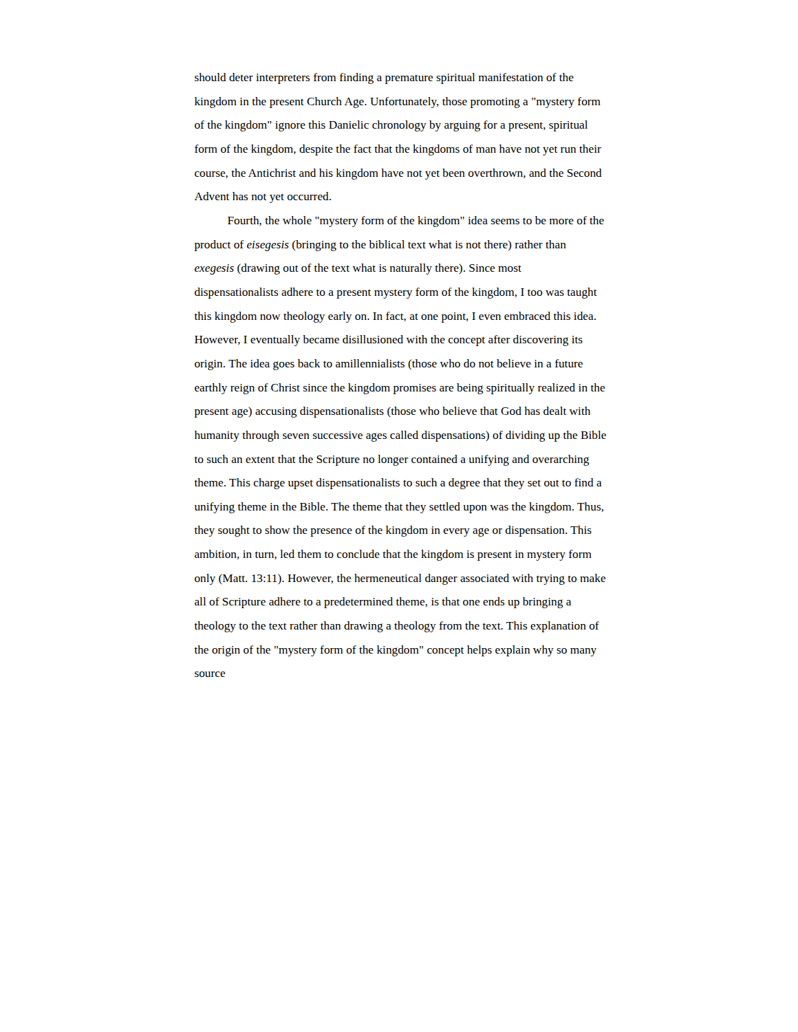should deter interpreters from finding a premature spiritual manifestation of the kingdom in the present Church Age. Unfortunately, those promoting a "mystery form of the kingdom" ignore this Danielic chronology by arguing for a present, spiritual form of the kingdom, despite the fact that the kingdoms of man have not yet run their course, the Antichrist and his kingdom have not yet been overthrown, and the Second Advent has not yet occurred.
Fourth, the whole "mystery form of the kingdom" idea seems to be more of the product of eisegesis (bringing to the biblical text what is not there) rather than exegesis (drawing out of the text what is naturally there). Since most dispensationalists adhere to a present mystery form of the kingdom, I too was taught this kingdom now theology early on. In fact, at one point, I even embraced this idea. However, I eventually became disillusioned with the concept after discovering its origin. The idea goes back to amillennialists (those who do not believe in a future earthly reign of Christ since the kingdom promises are being spiritually realized in the present age) accusing dispensationalists (those who believe that God has dealt with humanity through seven successive ages called dispensations) of dividing up the Bible to such an extent that the Scripture no longer contained a unifying and overarching theme. This charge upset dispensationalists to such a degree that they set out to find a unifying theme in the Bible. The theme that they settled upon was the kingdom. Thus, they sought to show the presence of the kingdom in every age or dispensation. This ambition, in turn, led them to conclude that the kingdom is present in mystery form only (Matt. 13:11). However, the hermeneutical danger associated with trying to make all of Scripture adhere to a predetermined theme, is that one ends up bringing a theology to the text rather than drawing a theology from the text. This explanation of the origin of the "mystery form of the kingdom" concept helps explain why so many source